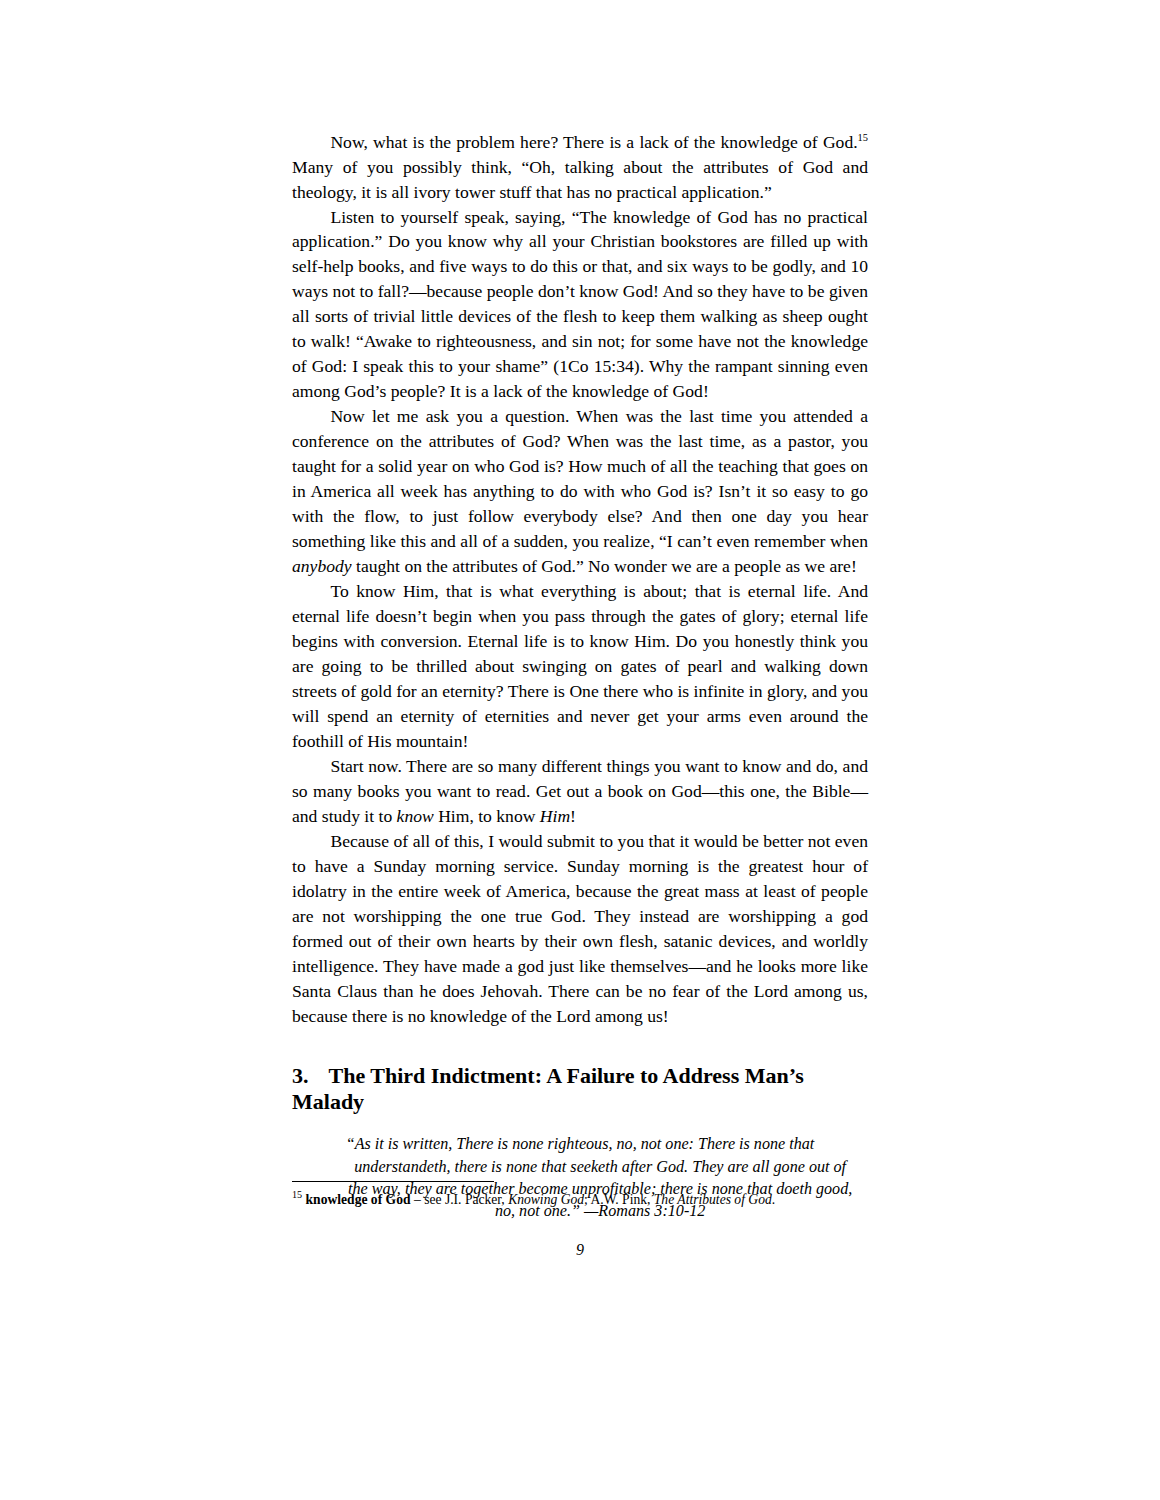Now, what is the problem here? There is a lack of the knowledge of God.15 Many of you possibly think, “Oh, talking about the attributes of God and theology, it is all ivory tower stuff that has no practical application.”
Listen to yourself speak, saying, “The knowledge of God has no practical application.” Do you know why all your Christian bookstores are filled up with self-help books, and five ways to do this or that, and six ways to be godly, and 10 ways not to fall?—because people don’t know God! And so they have to be given all sorts of trivial little devices of the flesh to keep them walking as sheep ought to walk! “Awake to righteousness, and sin not; for some have not the knowledge of God: I speak this to your shame” (1Co 15:34). Why the rampant sinning even among God’s people? It is a lack of the knowledge of God!
Now let me ask you a question. When was the last time you attended a conference on the attributes of God? When was the last time, as a pastor, you taught for a solid year on who God is? How much of all the teaching that goes on in America all week has anything to do with who God is? Isn’t it so easy to go with the flow, to just follow everybody else? And then one day you hear something like this and all of a sudden, you realize, “I can’t even remember when anybody taught on the attributes of God.” No wonder we are a people as we are!
To know Him, that is what everything is about; that is eternal life. And eternal life doesn’t begin when you pass through the gates of glory; eternal life begins with conversion. Eternal life is to know Him. Do you honestly think you are going to be thrilled about swinging on gates of pearl and walking down streets of gold for an eternity? There is One there who is infinite in glory, and you will spend an eternity of eternities and never get your arms even around the foothill of His mountain!
Start now. There are so many different things you want to know and do, and so many books you want to read. Get out a book on God—this one, the Bible—and study it to know Him, to know Him!
Because of all of this, I would submit to you that it would be better not even to have a Sunday morning service. Sunday morning is the greatest hour of idolatry in the entire week of America, because the great mass at least of people are not worshipping the one true God. They instead are worshipping a god formed out of their own hearts by their own flesh, satanic devices, and worldly intelligence. They have made a god just like themselves—and he looks more like Santa Claus than he does Jehovah. There can be no fear of the Lord among us, because there is no knowledge of the Lord among us!
3. The Third Indictment: A Failure to Address Man’s Malady
“As it is written, There is none righteous, no, not one: There is none that understandeth, there is none that seeketh after God. They are all gone out of the way, they are together become unprofitable; there is none that doeth good, no, not one.” —Romans 3:10-12
15 knowledge of God – see J.I. Packer, Knowing God; A.W. Pink, The Attributes of God.
9